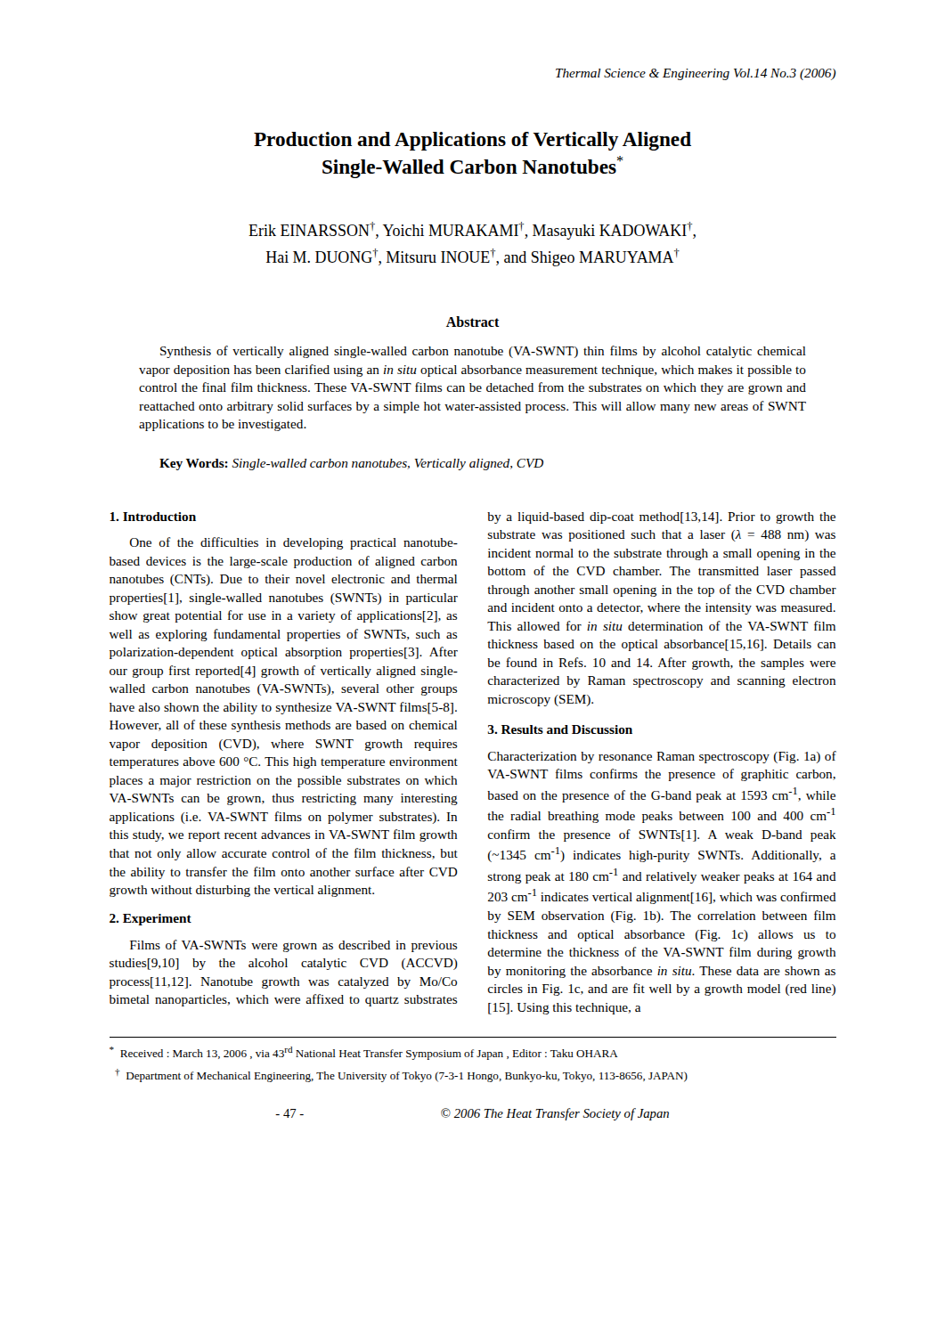Thermal Science & Engineering Vol.14 No.3 (2006)
Production and Applications of Vertically Aligned
Single-Walled Carbon Nanotubes*
Erik EINARSSON†, Yoichi MURAKAMI†, Masayuki KADOWAKI†,
Hai M. DUONG†, Mitsuru INOUE†, and Shigeo MARUYAMA†
Abstract
Synthesis of vertically aligned single-walled carbon nanotube (VA-SWNT) thin films by alcohol catalytic chemical vapor deposition has been clarified using an in situ optical absorbance measurement technique, which makes it possible to control the final film thickness. These VA-SWNT films can be detached from the substrates on which they are grown and reattached onto arbitrary solid surfaces by a simple hot water-assisted process. This will allow many new areas of SWNT applications to be investigated.
Key Words: Single-walled carbon nanotubes, Vertically aligned, CVD
1. Introduction
One of the difficulties in developing practical nanotube-based devices is the large-scale production of aligned carbon nanotubes (CNTs). Due to their novel electronic and thermal properties[1], single-walled nanotubes (SWNTs) in particular show great potential for use in a variety of applications[2], as well as exploring fundamental properties of SWNTs, such as polarization-dependent optical absorption properties[3]. After our group first reported[4] growth of vertically aligned single-walled carbon nanotubes (VA-SWNTs), several other groups have also shown the ability to synthesize VA-SWNT films[5-8]. However, all of these synthesis methods are based on chemical vapor deposition (CVD), where SWNT growth requires temperatures above 600 °C. This high temperature environment places a major restriction on the possible substrates on which VA-SWNTs can be grown, thus restricting many interesting applications (i.e. VA-SWNT films on polymer substrates). In this study, we report recent advances in VA-SWNT film growth that not only allow accurate control of the film thickness, but the ability to transfer the film onto another surface after CVD growth without disturbing the vertical alignment.
2. Experiment
Films of VA-SWNTs were grown as described in previous studies[9,10] by the alcohol catalytic CVD (ACCVD) process[11,12]. Nanotube growth was catalyzed by Mo/Co bimetal nanoparticles, which were affixed to quartz substrates by a liquid-based dip-coat method[13,14]. Prior to growth the substrate was positioned such that a laser (λ = 488 nm) was incident normal to the substrate through a small opening in the bottom of the CVD chamber. The transmitted laser passed through another small opening in the top of the CVD chamber and incident onto a detector, where the intensity was measured. This allowed for in situ determination of the VA-SWNT film thickness based on the optical absorbance[15,16]. Details can be found in Refs. 10 and 14. After growth, the samples were characterized by Raman spectroscopy and scanning electron microscopy (SEM).
3. Results and Discussion
Characterization by resonance Raman spectroscopy (Fig. 1a) of VA-SWNT films confirms the presence of graphitic carbon, based on the presence of the G-band peak at 1593 cm-1, while the radial breathing mode peaks between 100 and 400 cm-1 confirm the presence of SWNTs[1]. A weak D-band peak (~1345 cm-1) indicates high-purity SWNTs. Additionally, a strong peak at 180 cm-1 and relatively weaker peaks at 164 and 203 cm-1 indicates vertical alignment[16], which was confirmed by SEM observation (Fig. 1b). The correlation between film thickness and optical absorbance (Fig. 1c) allows us to determine the thickness of the VA-SWNT film during growth by monitoring the absorbance in situ. These data are shown as circles in Fig. 1c, and are fit well by a growth model (red line) [15]. Using this technique, a
* Received : March 13, 2006 , via 43rd National Heat Transfer Symposium of Japan , Editor : Taku OHARA
† Department of Mechanical Engineering, The University of Tokyo (7-3-1 Hongo, Bunkyo-ku, Tokyo, 113-8656, JAPAN)
- 47 - © 2006 The Heat Transfer Society of Japan